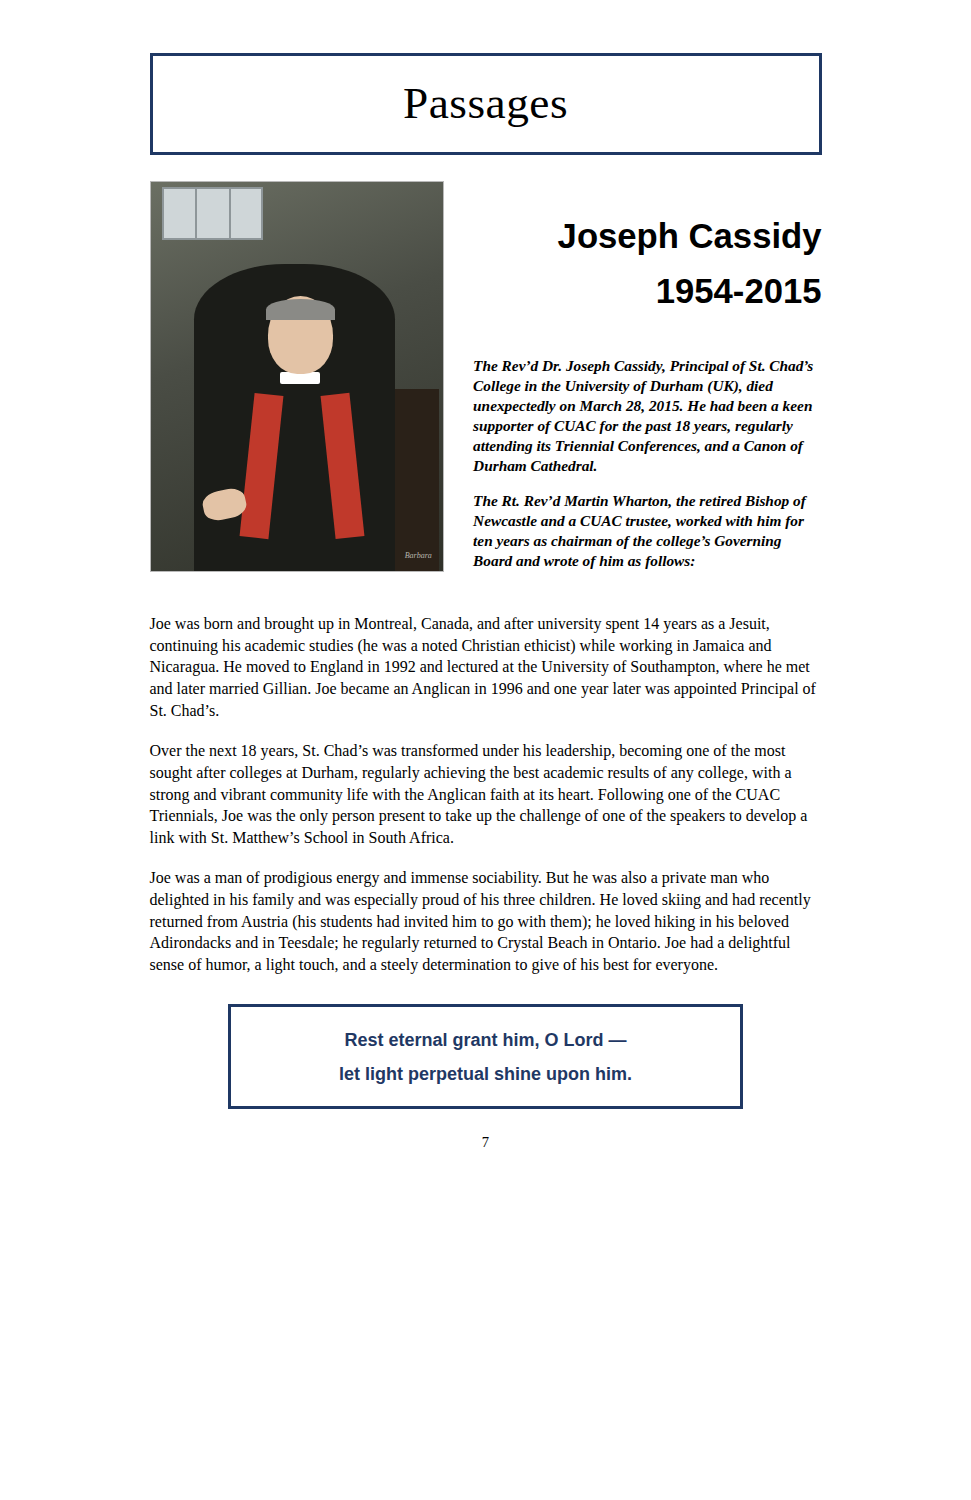Passages
Barbara
Joseph Cassidy 1954-2015
The Rev’d Dr. Joseph Cassidy, Principal of St. Chad’s College in the University of Durham (UK), died unexpectedly on March 28, 2015. He had been a keen supporter of CUAC for the past 18 years, regularly attending its Triennial Conferences, and a Canon of Durham Cathedral.
The Rt. Rev’d Martin Wharton, the retired Bishop of Newcastle and a CUAC trustee, worked with him for ten years as chairman of the college’s Governing Board and wrote of him as follows:
Joe was born and brought up in Montreal, Canada, and after university spent 14 years as a Jesuit, continuing his academic studies (he was a noted Christian ethicist) while working in Jamaica and Nicaragua. He moved to England in 1992 and lectured at the University of Southampton, where he met and later married Gillian. Joe became an Anglican in 1996 and one year later was appointed Principal of St. Chad’s.
Over the next 18 years, St. Chad’s was transformed under his leadership, becoming one of the most sought after colleges at Durham, regularly achieving the best academic results of any college, with a strong and vibrant community life with the Anglican faith at its heart. Following one of the CUAC Triennials, Joe was the only person present to take up the challenge of one of the speakers to develop a link with St. Matthew’s School in South Africa.
Joe was a man of prodigious energy and immense sociability. But he was also a private man who delighted in his family and was especially proud of his three children. He loved skiing and had recently returned from Austria (his students had invited him to go with them); he loved hiking in his beloved Adirondacks and in Teesdale; he regularly returned to Crystal Beach in Ontario. Joe had a delightful sense of humor, a light touch, and a steely determination to give of his best for everyone.
Rest eternal grant him, O Lord —
let light perpetual shine upon him.
7